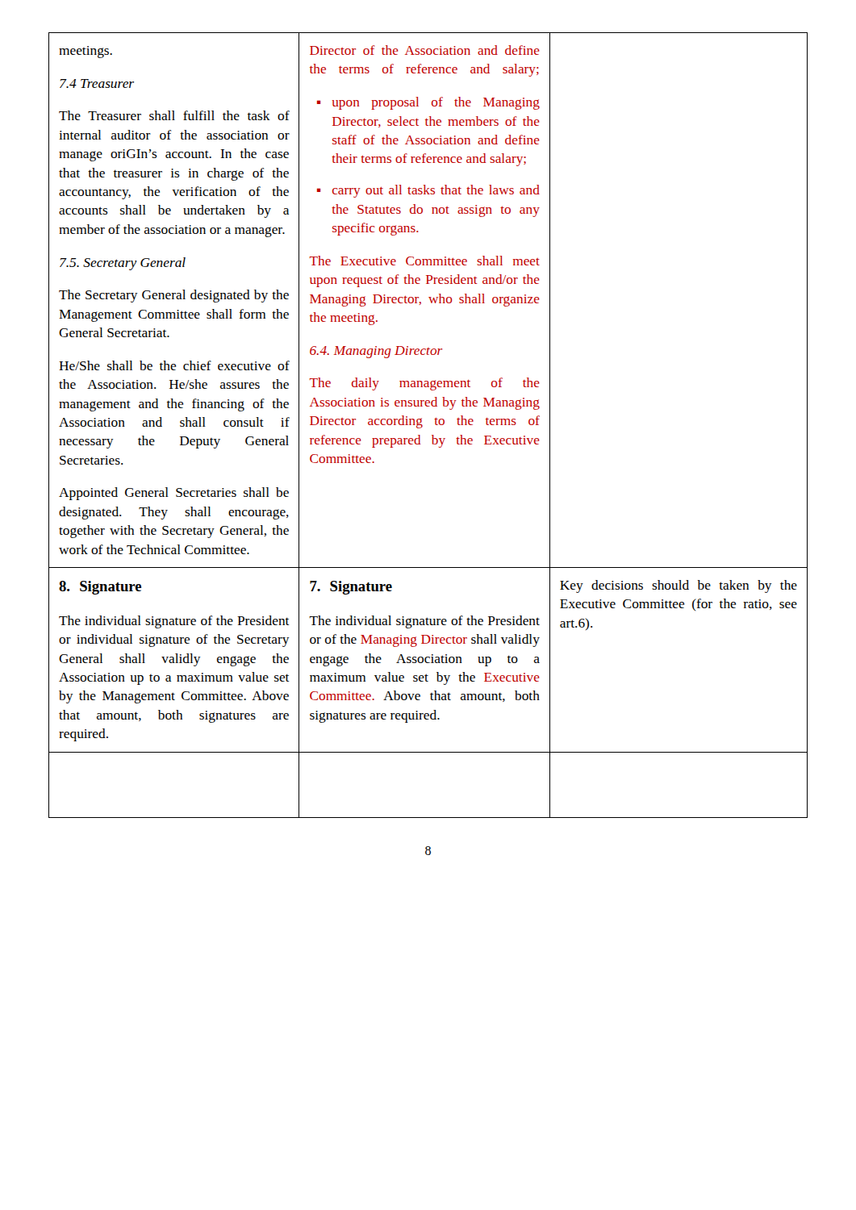| meetings. 7.4 Treasurer The Treasurer shall fulfill the task of internal auditor of the association or manage oriGIn’s account. In the case that the treasurer is in charge of the accountancy, the verification of the accounts shall be undertaken by a member of the association or a manager. 7.5. Secretary General The Secretary General designated by the Management Committee shall form the General Secretariat. He/She shall be the chief executive of the Association. He/she assures the management and the financing of the Association and shall consult if necessary the Deputy General Secretaries. Appointed General Secretaries shall be designated. They shall encourage, together with the Secretary General, the work of the Technical Committee. | Director of the Association and define the terms of reference and salary; upon proposal of the Managing Director, select the members of the staff of the Association and define their terms of reference and salary; carry out all tasks that the laws and the Statutes do not assign to any specific organs. The Executive Committee shall meet upon request of the President and/or the Managing Director, who shall organize the meeting. 6.4. Managing Director The daily management of the Association is ensured by the Managing Director according to the terms of reference prepared by the Executive Committee. | |
| 8. Signature The individual signature of the President or individual signature of the Secretary General shall validly engage the Association up to a maximum value set by the Management Committee. Above that amount, both signatures are required. | 7. Signature The individual signature of the President or of the Managing Director shall validly engage the Association up to a maximum value set by the Executive Committee. Above that amount, both signatures are required. | Key decisions should be taken by the Executive Committee (for the ratio, see art.6). |
8